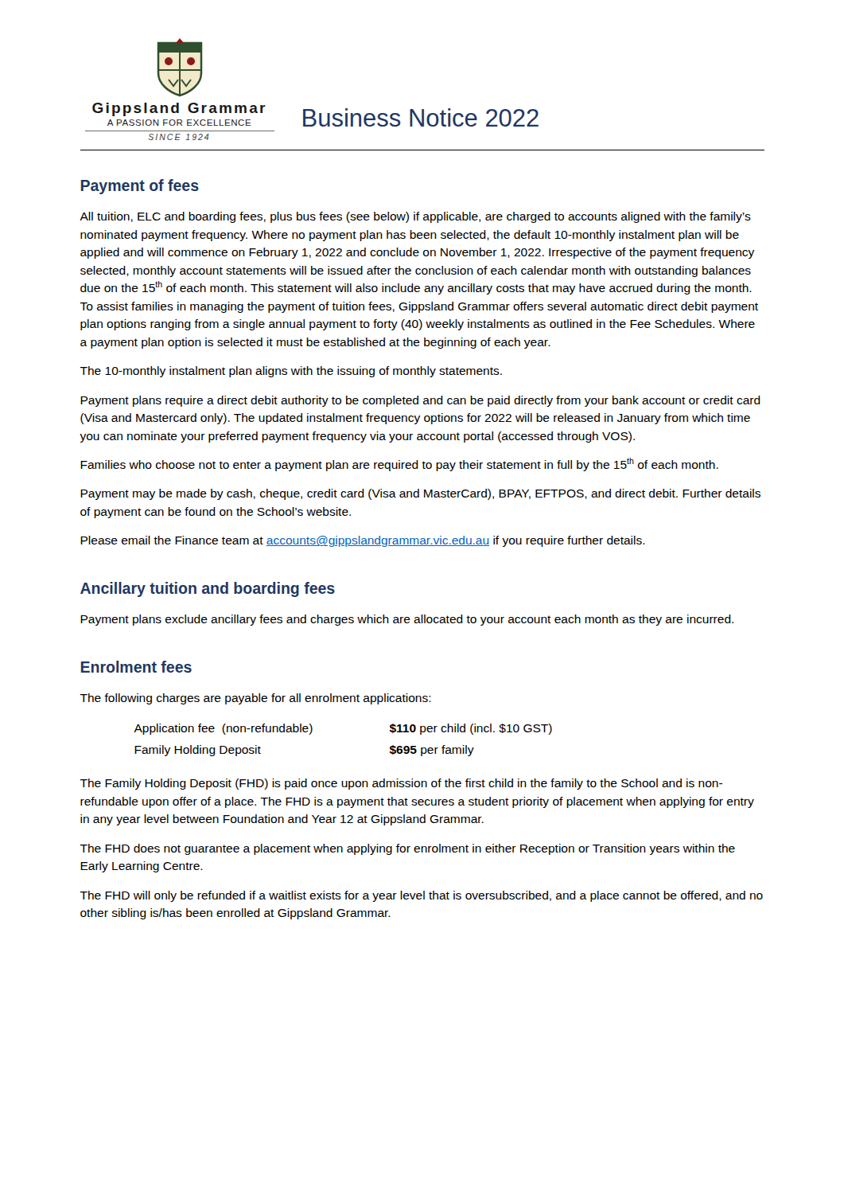Gippsland Grammar
A PASSION FOR EXCELLENCE
SINCE 1924
Business Notice 2022
Payment of fees
All tuition, ELC and boarding fees, plus bus fees (see below) if applicable, are charged to accounts aligned with the family’s nominated payment frequency. Where no payment plan has been selected, the default 10-monthly instalment plan will be applied and will commence on February 1, 2022 and conclude on November 1, 2022. Irrespective of the payment frequency selected, monthly account statements will be issued after the conclusion of each calendar month with outstanding balances due on the 15th of each month. This statement will also include any ancillary costs that may have accrued during the month. To assist families in managing the payment of tuition fees, Gippsland Grammar offers several automatic direct debit payment plan options ranging from a single annual payment to forty (40) weekly instalments as outlined in the Fee Schedules. Where a payment plan option is selected it must be established at the beginning of each year.
The 10-monthly instalment plan aligns with the issuing of monthly statements.
Payment plans require a direct debit authority to be completed and can be paid directly from your bank account or credit card (Visa and Mastercard only). The updated instalment frequency options for 2022 will be released in January from which time you can nominate your preferred payment frequency via your account portal (accessed through VOS).
Families who choose not to enter a payment plan are required to pay their statement in full by the 15th of each month.
Payment may be made by cash, cheque, credit card (Visa and MasterCard), BPAY, EFTPOS, and direct debit. Further details of payment can be found on the School’s website.
Please email the Finance team at accounts@gippslandgrammar.vic.edu.au if you require further details.
Ancillary tuition and boarding fees
Payment plans exclude ancillary fees and charges which are allocated to your account each month as they are incurred.
Enrolment fees
The following charges are payable for all enrolment applications:
| Application fee (non-refundable) | $110 per child (incl. $10 GST) |
| Family Holding Deposit | $695 per family |
The Family Holding Deposit (FHD) is paid once upon admission of the first child in the family to the School and is non-refundable upon offer of a place. The FHD is a payment that secures a student priority of placement when applying for entry in any year level between Foundation and Year 12 at Gippsland Grammar.
The FHD does not guarantee a placement when applying for enrolment in either Reception or Transition years within the Early Learning Centre.
The FHD will only be refunded if a waitlist exists for a year level that is oversubscribed, and a place cannot be offered, and no other sibling is/has been enrolled at Gippsland Grammar.